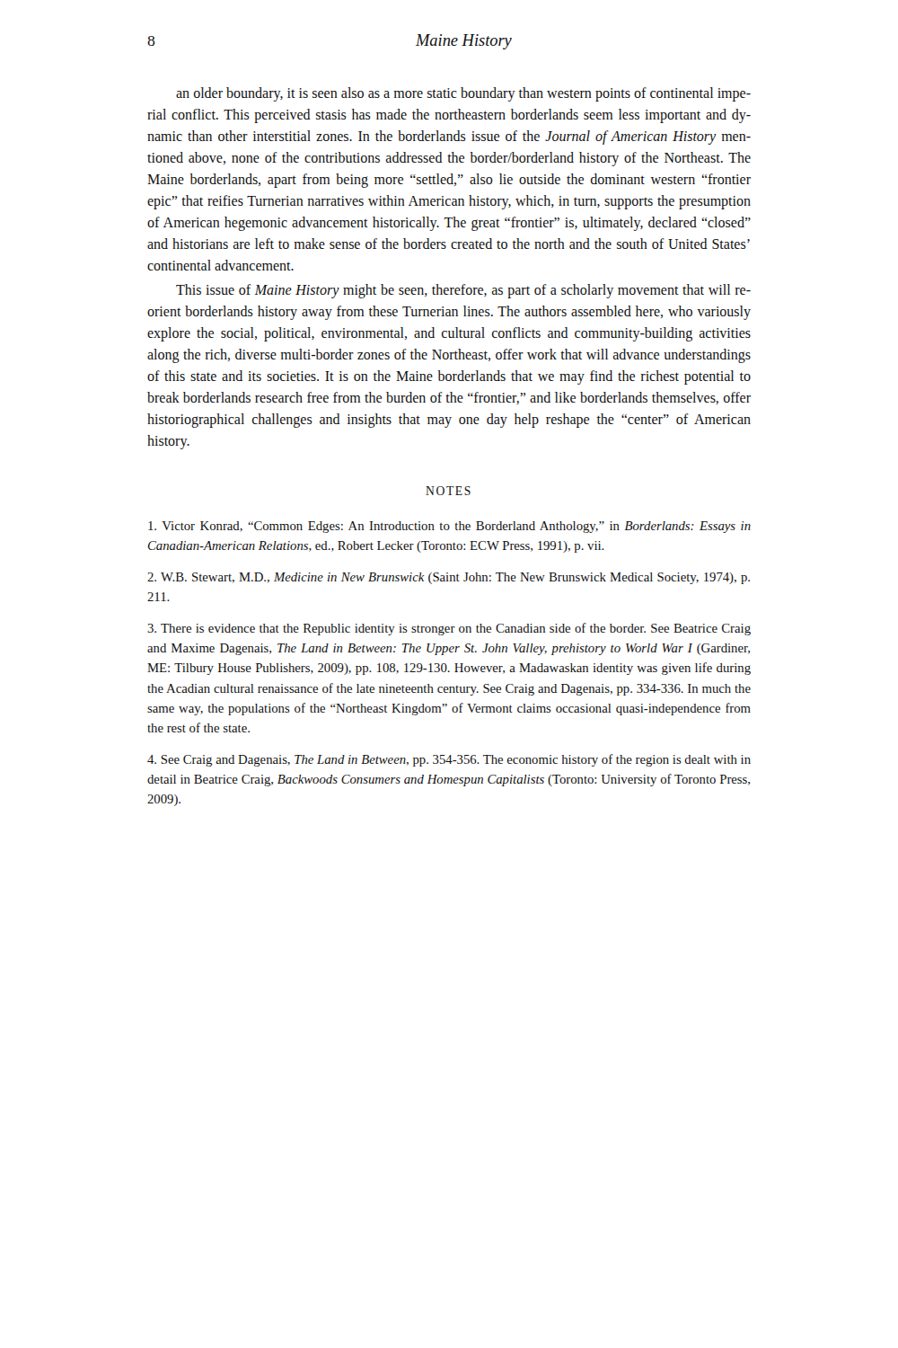8 Maine History
an older boundary, it is seen also as a more static boundary than western points of continental imperial conflict. This perceived stasis has made the northeastern borderlands seem less important and dynamic than other interstitial zones. In the borderlands issue of the Journal of American History mentioned above, none of the contributions addressed the border/borderland history of the Northeast. The Maine borderlands, apart from being more “settled,” also lie outside the dominant western “frontier epic” that reifies Turnerian narratives within American history, which, in turn, supports the presumption of American hegemonic advancement historically. The great “frontier” is, ultimately, declared “closed” and historians are left to make sense of the borders created to the north and the south of United States’ continental advancement.
This issue of Maine History might be seen, therefore, as part of a scholarly movement that will reorient borderlands history away from these Turnerian lines. The authors assembled here, who variously explore the social, political, environmental, and cultural conflicts and community-building activities along the rich, diverse multi-border zones of the Northeast, offer work that will advance understandings of this state and its societies. It is on the Maine borderlands that we may find the richest potential to break borderlands research free from the burden of the “frontier,” and like borderlands themselves, offer historiographical challenges and insights that may one day help reshape the “center” of American history.
Notes
1. Victor Konrad, “Common Edges: An Introduction to the Borderland Anthology,” in Borderlands: Essays in Canadian-American Relations, ed., Robert Lecker (Toronto: ECW Press, 1991), p. vii.
2. W.B. Stewart, M.D., Medicine in New Brunswick (Saint John: The New Brunswick Medical Society, 1974), p. 211.
3. There is evidence that the Republic identity is stronger on the Canadian side of the border. See Beatrice Craig and Maxime Dagenais, The Land in Between: The Upper St. John Valley, prehistory to World War I (Gardiner, ME: Tilbury House Publishers, 2009), pp. 108, 129-130. However, a Madawaskan identity was given life during the Acadian cultural renaissance of the late nineteenth century. See Craig and Dagenais, pp. 334-336. In much the same way, the populations of the “Northeast Kingdom” of Vermont claims occasional quasi-independence from the rest of the state.
4. See Craig and Dagenais, The Land in Between, pp. 354-356. The economic history of the region is dealt with in detail in Beatrice Craig, Backwoods Consumers and Homespun Capitalists (Toronto: University of Toronto Press, 2009).